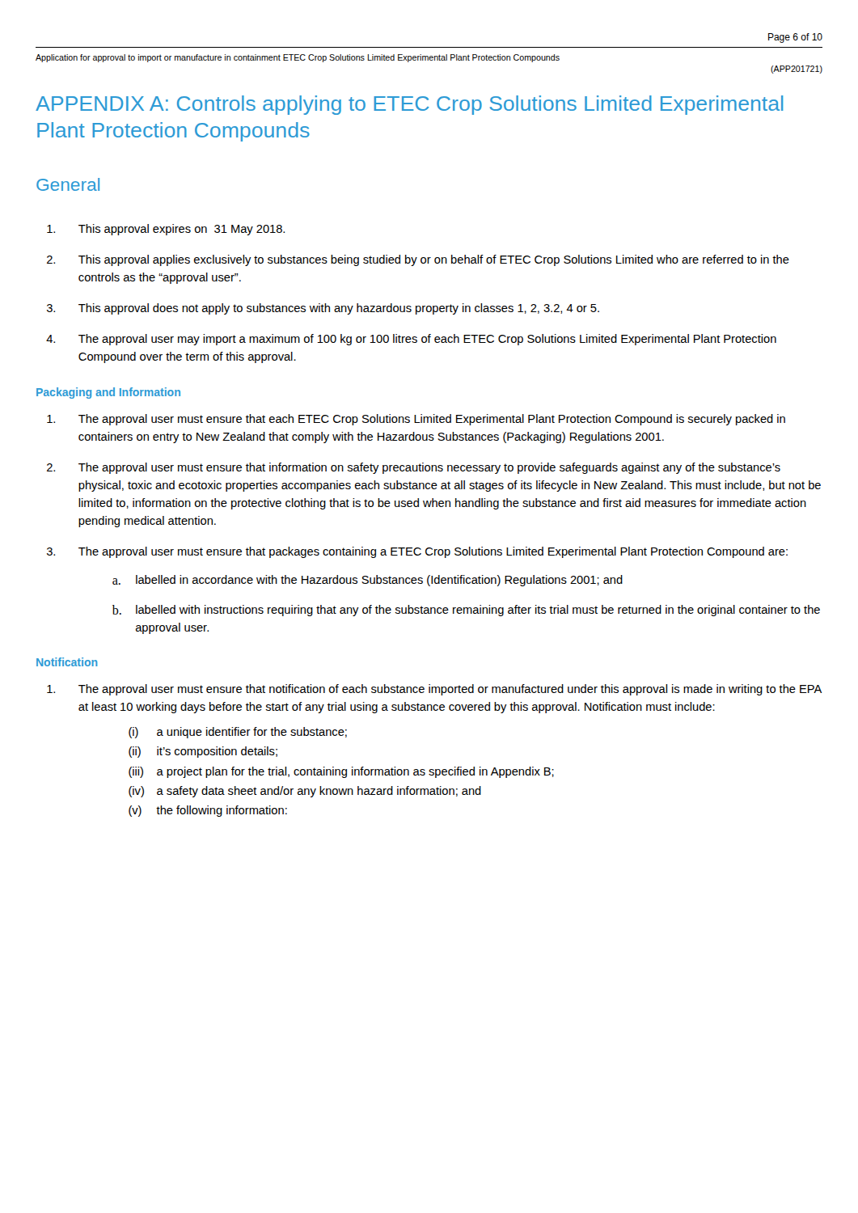Page 6 of 10
Application for approval to import or manufacture in containment ETEC Crop Solutions Limited Experimental Plant Protection Compounds (APP201721)
APPENDIX A: Controls applying to ETEC Crop Solutions Limited Experimental Plant Protection Compounds
General
This approval expires on 31 May 2018.
This approval applies exclusively to substances being studied by or on behalf of ETEC Crop Solutions Limited who are referred to in the controls as the “approval user”.
This approval does not apply to substances with any hazardous property in classes 1, 2, 3.2, 4 or 5.
The approval user may import a maximum of 100 kg or 100 litres of each ETEC Crop Solutions Limited Experimental Plant Protection Compound over the term of this approval.
Packaging and Information
The approval user must ensure that each ETEC Crop Solutions Limited Experimental Plant Protection Compound is securely packed in containers on entry to New Zealand that comply with the Hazardous Substances (Packaging) Regulations 2001.
The approval user must ensure that information on safety precautions necessary to provide safeguards against any of the substance’s physical, toxic and ecotoxic properties accompanies each substance at all stages of its lifecycle in New Zealand. This must include, but not be limited to, information on the protective clothing that is to be used when handling the substance and first aid measures for immediate action pending medical attention.
The approval user must ensure that packages containing a ETEC Crop Solutions Limited Experimental Plant Protection Compound are:
labelled in accordance with the Hazardous Substances (Identification) Regulations 2001; and
labelled with instructions requiring that any of the substance remaining after its trial must be returned in the original container to the approval user.
Notification
The approval user must ensure that notification of each substance imported or manufactured under this approval is made in writing to the EPA at least 10 working days before the start of any trial using a substance covered by this approval. Notification must include:
a unique identifier for the substance;
it’s composition details;
a project plan for the trial, containing information as specified in Appendix B;
a safety data sheet and/or any known hazard information; and
the following information: